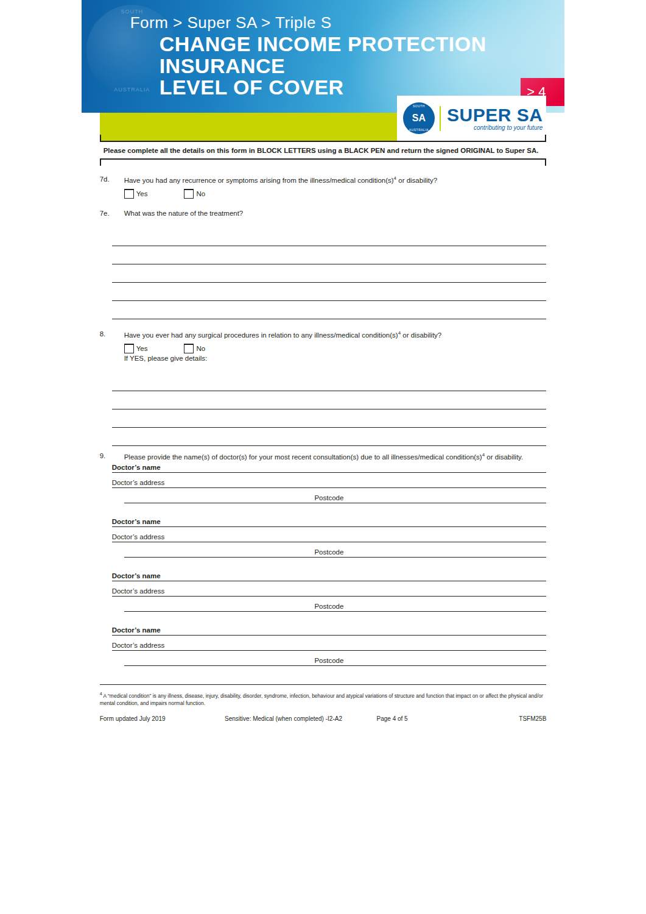SOUTH AUSTRALIA
Form > Super SA > Triple S
CHANGE INCOME PROTECTION INSURANCE
LEVEL OF COVER
> 4
SA
SUPER SA
contributing to your future
Please complete all the details on this form in BLOCK LETTERS using a BLACK PEN and return the signed ORIGINAL to Super SA.
7d.
Have you had any recurrence or symptoms arising from the illness/medical condition(s)4 or disability?
Yes
No
7e.
What was the nature of the treatment?
8.
Have you ever had any surgical procedures in relation to any illness/medical condition(s)4 or disability?
Yes
No
If YES, please give details:
9.
Please provide the name(s) of doctor(s) for your most recent consultation(s) due to all illnesses/medical condition(s)4 or disability.
Doctor’s name
Doctor’s address
Postcode
Doctor’s name
Doctor’s address
Postcode
Doctor’s name
Doctor’s address
Postcode
Doctor’s name
Doctor’s address
Postcode
4 A “medical condition” is any illness, disease, injury, disability, disorder, syndrome, infection, behaviour and atypical variations of structure and function that impact on or affect the physical and/or mental condition, and impairs normal function.
Form updated July 2019
Sensitive: Medical (when completed) -I2-A2
Page 4 of 5
TSFM25B